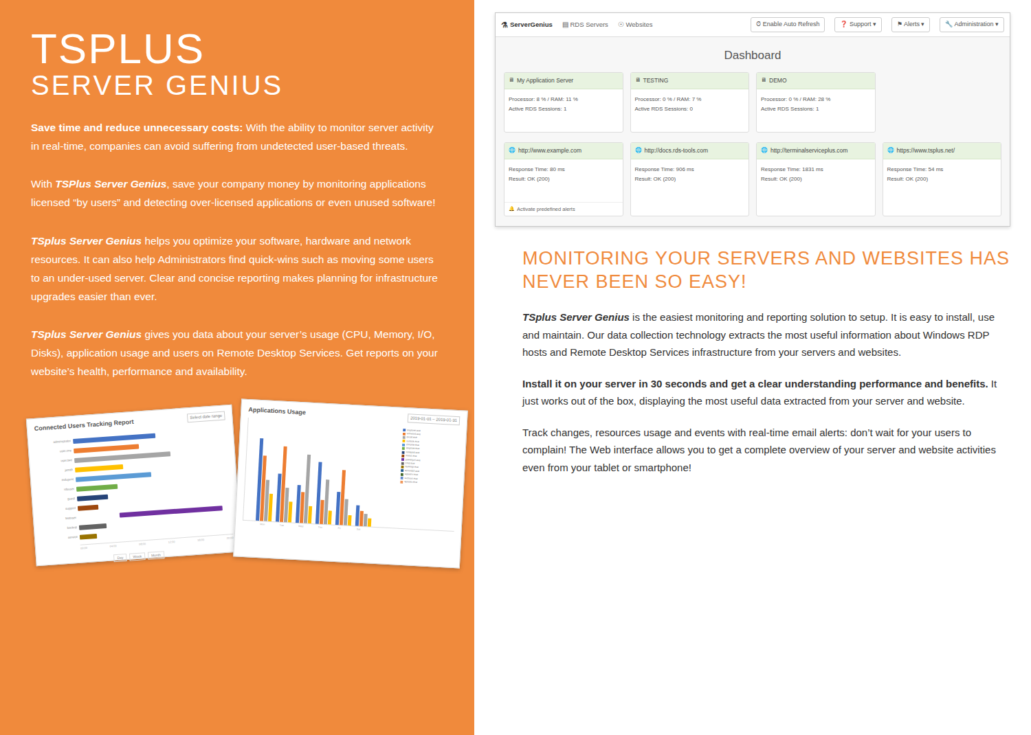TSPLUS SERVER GENIUS
Save time and reduce unnecessary costs: With the ability to monitor server activity in real-time, companies can avoid suffering from undetected user-based threats.
With TSPlus Server Genius, save your company money by monitoring applications licensed “by users” and detecting over-licensed applications or even unused software!
TSplus Server Genius helps you optimize your software, hardware and network resources. It can also help Administrators find quick-wins such as moving some users to an under-used server. Clear and concise reporting makes planning for infrastructure upgrades easier than ever.
TSplus Server Genius gives you data about your server’s usage (CPU, Memory, I/O, Disks), application usage and users on Remote Desktop Services. Get reports on your website’s health, performance and availability.
Connected Users Tracking Report Select date range
administrator
user.one
user.two
jsmith
mdupont
rdsuser
guest
support
testuser
backup
service
00:0004:0008:0012:0016:0020:00
Day Week Month
Applications Usage 2019-01-01 – 2019-01-31
explorer.exe
winword.exe
excel.exe
outlook.exe
chrome.exe
iexplore.exe
notepad.exe
mstsc.exe
powerpnt.exe
cmd.exe
taskmgr.exe
acrord32.exe
sqlservr.exe
svchost.exe
spoolsv.exe
Mon Tue Wed Thu Fri Sat
ServerGenius ▤ RDS Servers ☉ Websites ⏱ Enable Auto Refresh ❓ Support ▾ ⚑ Alerts ▾ 🔧 Administration ▾
Dashboard
My Application Server
Processor: 8 % / RAM: 11 %
Active RDS Sessions: 1
TESTING
Processor: 0 % / RAM: 7 %
Active RDS Sessions: 0
DEMO
Processor: 0 % / RAM: 28 %
Active RDS Sessions: 1
http://www.example.com
Response Time: 80 ms
Result: OK (200)
Activate predefined alerts
http://docs.rds-tools.com
Response Time: 906 ms
Result: OK (200)
http://terminalserviceplus.com
Response Time: 1831 ms
Result: OK (200)
https://www.tsplus.net/
Response Time: 54 ms
Result: OK (200)
MONITORING YOUR SERVERS AND WEBSITES HAS NEVER BEEN SO EASY!
TSplus Server Genius is the easiest monitoring and reporting solution to setup. It is easy to install, use and maintain. Our data collection technology extracts the most useful information about Windows RDP hosts and Remote Desktop Services infrastructure from your servers and websites.
Install it on your server in 30 seconds and get a clear understanding performance and benefits. It just works out of the box, displaying the most useful data extracted from your server and website.
Track changes, resources usage and events with real-time email alerts: don’t wait for your users to complain! The Web interface allows you to get a complete overview of your server and website activities even from your tablet or smartphone!